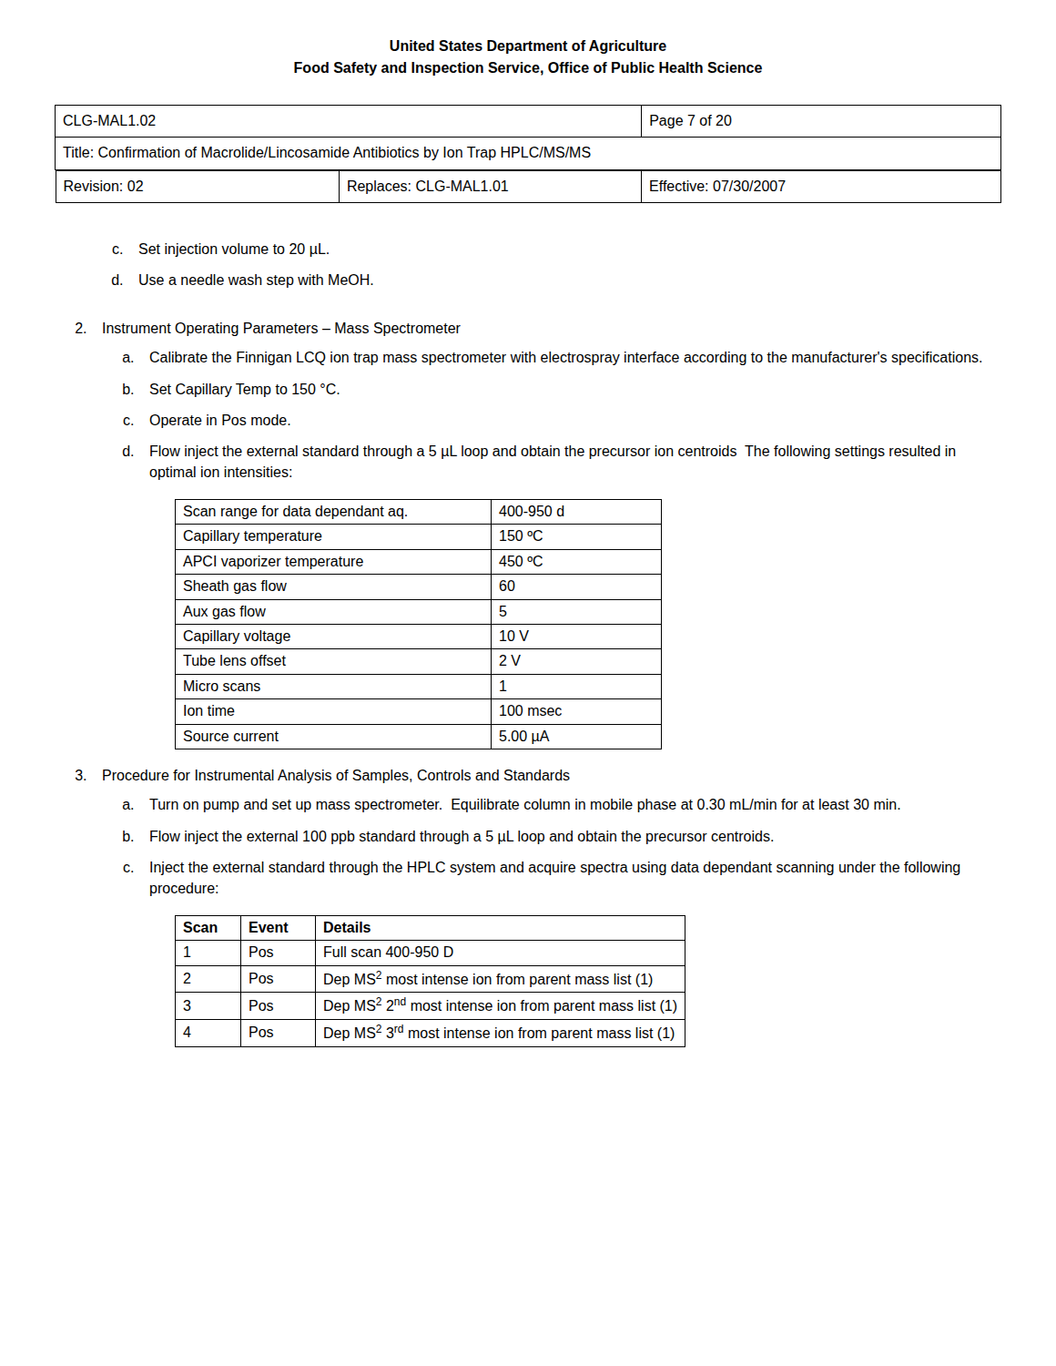United States Department of Agriculture
Food Safety and Inspection Service, Office of Public Health Science
| CLG-MAL1.02 | Page 7 of 20 |
| Title: Confirmation of Macrolide/Lincosamide Antibiotics by Ion Trap HPLC/MS/MS |
| / Revision: 02 / Replaces: CLG-MAL1.01 / Effective: 07/30/2007 / |
Set injection volume to 20 µL.
Use a needle wash step with MeOH.
Instrument Operating Parameters – Mass Spectrometer
Calibrate the Finnigan LCQ ion trap mass spectrometer with electrospray interface according to the manufacturer's specifications.
Set Capillary Temp to 150 °C.
Operate in Pos mode.
Flow inject the external standard through a 5 µL loop and obtain the precursor ion centroids The following settings resulted in optimal ion intensities:
| Scan range for data dependant aq. | 400-950 d |
| Capillary temperature | 150 ºC |
| APCI vaporizer temperature | 450 ºC |
| Sheath gas flow | 60 |
| Aux gas flow | 5 |
| Capillary voltage | 10 V |
| Tube lens offset | 2 V |
| Micro scans | 1 |
| Ion time | 100 msec |
| Source current | 5.00 µA |
Procedure for Instrumental Analysis of Samples, Controls and Standards
Turn on pump and set up mass spectrometer. Equilibrate column in mobile phase at 0.30 mL/min for at least 30 min.
Flow inject the external 100 ppb standard through a 5 µL loop and obtain the precursor centroids.
Inject the external standard through the HPLC system and acquire spectra using data dependant scanning under the following procedure:
| Scan | Event | Details |
| --- | --- | --- |
| 1 | Pos | Full scan 400-950 D |
| 2 | Pos | Dep MS 2 most intense ion from parent mass list (1) |
| 3 | Pos | Dep MS 2 2 nd most intense ion from parent mass list (1) |
| 4 | Pos | Dep MS 2 3 rd most intense ion from parent mass list (1) |